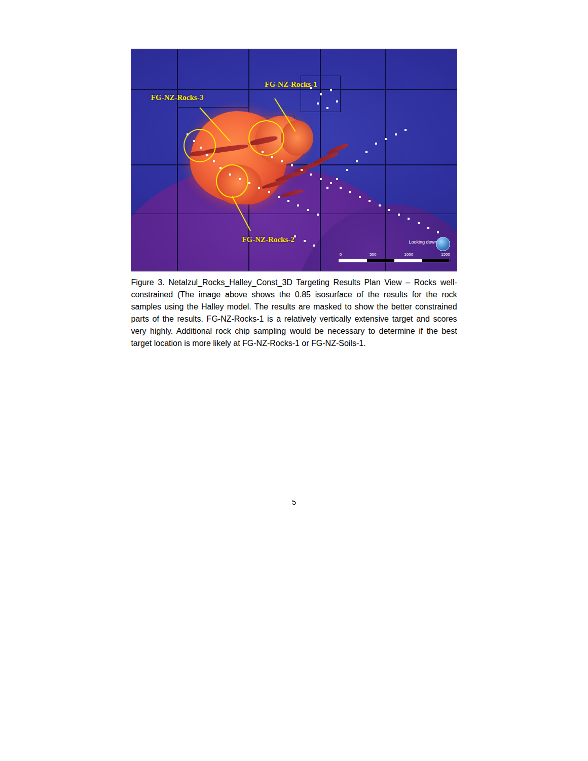FG-NZ-Rocks-1
FG-NZ-Rocks-2
FG-NZ-Rocks-3
Looking down
050010001500
Figure 3. Netalzul_Rocks_Halley_Const_3D Targeting Results Plan View – Rocks well-constrained (The image above shows the 0.85 isosurface of the results for the rock samples using the Halley model. The results are masked to show the better constrained parts of the results. FG-NZ-Rocks-1 is a relatively vertically extensive target and scores very highly. Additional rock chip sampling would be necessary to determine if the best target location is more likely at FG-NZ-Rocks-1 or FG-NZ-Soils-1.
5